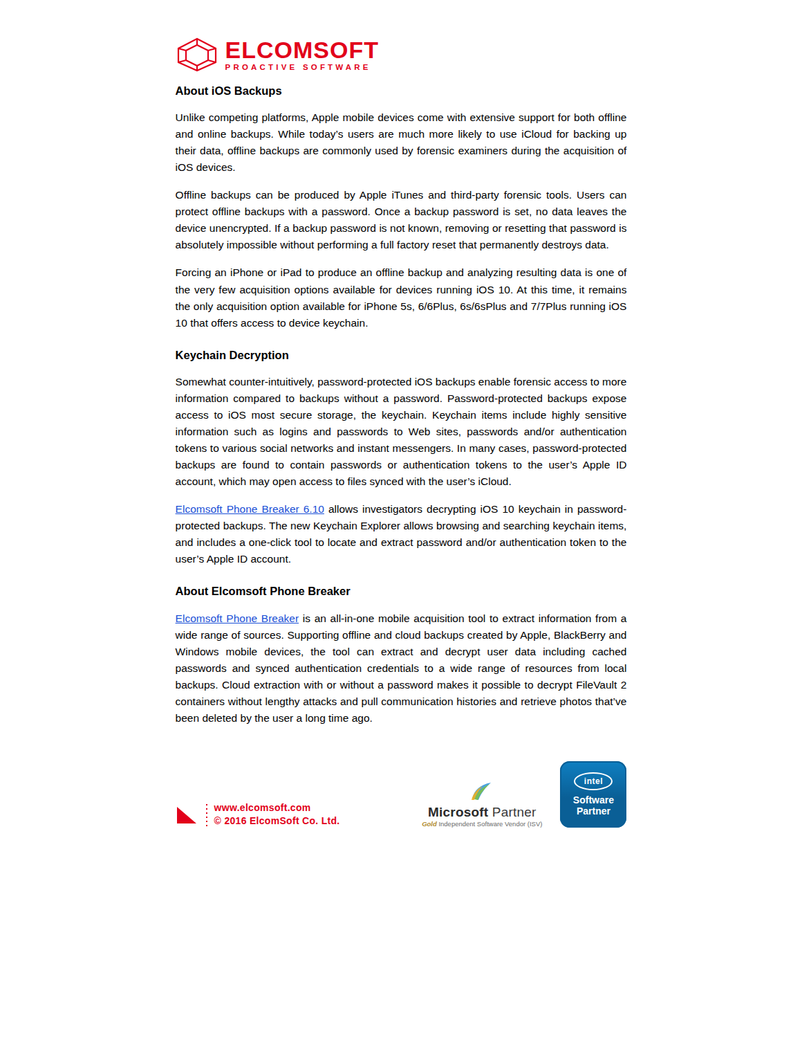ELCOMSOFT
PROACTIVE SOFTWARE
About iOS Backups
Unlike competing platforms, Apple mobile devices come with extensive support for both offline and online backups. While today’s users are much more likely to use iCloud for backing up their data, offline backups are commonly used by forensic examiners during the acquisition of iOS devices.
Offline backups can be produced by Apple iTunes and third-party forensic tools. Users can protect offline backups with a password. Once a backup password is set, no data leaves the device unencrypted. If a backup password is not known, removing or resetting that password is absolutely impossible without performing a full factory reset that permanently destroys data.
Forcing an iPhone or iPad to produce an offline backup and analyzing resulting data is one of the very few acquisition options available for devices running iOS 10. At this time, it remains the only acquisition option available for iPhone 5s, 6/6Plus, 6s/6sPlus and 7/7Plus running iOS 10 that offers access to device keychain.
Keychain Decryption
Somewhat counter-intuitively, password-protected iOS backups enable forensic access to more information compared to backups without a password. Password-protected backups expose access to iOS most secure storage, the keychain. Keychain items include highly sensitive information such as logins and passwords to Web sites, passwords and/or authentication tokens to various social networks and instant messengers. In many cases, password-protected backups are found to contain passwords or authentication tokens to the user’s Apple ID account, which may open access to files synced with the user’s iCloud.
Elcomsoft Phone Breaker 6.10 allows investigators decrypting iOS 10 keychain in password-protected backups. The new Keychain Explorer allows browsing and searching keychain items, and includes a one-click tool to locate and extract password and/or authentication token to the user’s Apple ID account.
About Elcomsoft Phone Breaker
Elcomsoft Phone Breaker is an all-in-one mobile acquisition tool to extract information from a wide range of sources. Supporting offline and cloud backups created by Apple, BlackBerry and Windows mobile devices, the tool can extract and decrypt user data including cached passwords and synced authentication credentials to a wide range of resources from local backups. Cloud extraction with or without a password makes it possible to decrypt FileVault 2 containers without lengthy attacks and pull communication histories and retrieve photos that’ve been deleted by the user a long time ago.
www.elcomsoft.com
© 2016 ElcomSoft Co. Ltd.
Microsoft Partner
Gold Independent Software Vendor (ISV)
intel
Software
Partner